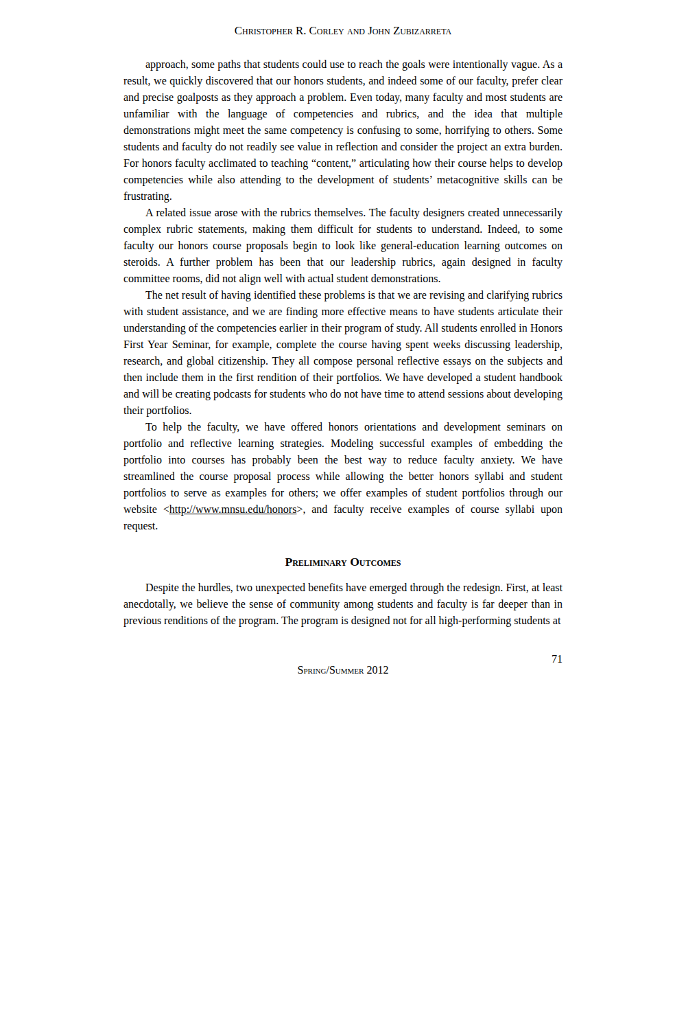Christopher R. Corley and John Zubizarreta
approach, some paths that students could use to reach the goals were intentionally vague. As a result, we quickly discovered that our honors students, and indeed some of our faculty, prefer clear and precise goalposts as they approach a problem. Even today, many faculty and most students are unfamiliar with the language of competencies and rubrics, and the idea that multiple demonstrations might meet the same competency is confusing to some, horrifying to others. Some students and faculty do not readily see value in reflection and consider the project an extra burden. For honors faculty acclimated to teaching “content,” articulating how their course helps to develop competencies while also attending to the development of students’ metacognitive skills can be frustrating.
A related issue arose with the rubrics themselves. The faculty designers created unnecessarily complex rubric statements, making them difficult for students to understand. Indeed, to some faculty our honors course proposals begin to look like general-education learning outcomes on steroids. A further problem has been that our leadership rubrics, again designed in faculty committee rooms, did not align well with actual student demonstrations.
The net result of having identified these problems is that we are revising and clarifying rubrics with student assistance, and we are finding more effective means to have students articulate their understanding of the competencies earlier in their program of study. All students enrolled in Honors First Year Seminar, for example, complete the course having spent weeks discussing leadership, research, and global citizenship. They all compose personal reflective essays on the subjects and then include them in the first rendition of their portfolios. We have developed a student handbook and will be creating podcasts for students who do not have time to attend sessions about developing their portfolios.
To help the faculty, we have offered honors orientations and development seminars on portfolio and reflective learning strategies. Modeling successful examples of embedding the portfolio into courses has probably been the best way to reduce faculty anxiety. We have streamlined the course proposal process while allowing the better honors syllabi and student portfolios to serve as examples for others; we offer examples of student portfolios through our website <http://www.mnsu.edu/honors>, and faculty receive examples of course syllabi upon request.
Preliminary Outcomes
Despite the hurdles, two unexpected benefits have emerged through the redesign. First, at least anecdotally, we believe the sense of community among students and faculty is far deeper than in previous renditions of the program. The program is designed not for all high-performing students at
Spring/Summer 2012 71